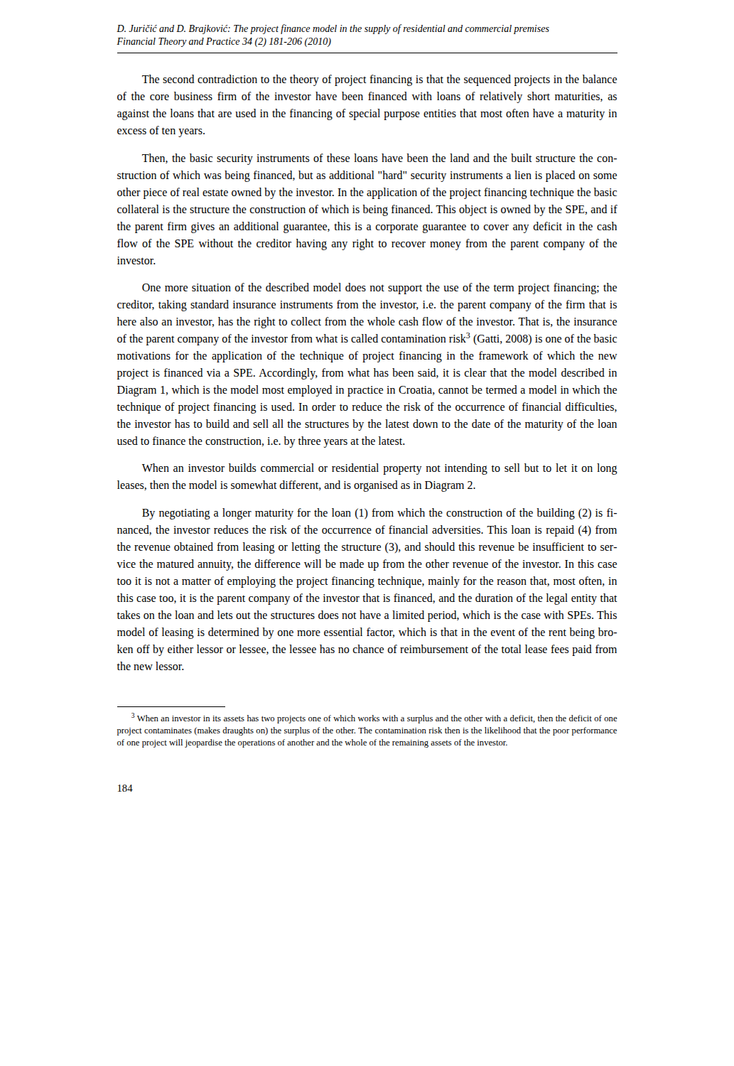D. Juričić and D. Brajković: The project finance model in the supply of residential and commercial premises
Financial Theory and Practice 34 (2) 181-206 (2010)
The second contradiction to the theory of project financing is that the sequenced projects in the balance of the core business firm of the investor have been financed with loans of relatively short maturities, as against the loans that are used in the financing of special purpose entities that most often have a maturity in excess of ten years.
Then, the basic security instruments of these loans have been the land and the built structure the construction of which was being financed, but as additional "hard" security instruments a lien is placed on some other piece of real estate owned by the investor. In the application of the project financing technique the basic collateral is the structure the construction of which is being financed. This object is owned by the SPE, and if the parent firm gives an additional guarantee, this is a corporate guarantee to cover any deficit in the cash flow of the SPE without the creditor having any right to recover money from the parent company of the investor.
One more situation of the described model does not support the use of the term project financing; the creditor, taking standard insurance instruments from the investor, i.e. the parent company of the firm that is here also an investor, has the right to collect from the whole cash flow of the investor. That is, the insurance of the parent company of the investor from what is called contamination risk3 (Gatti, 2008) is one of the basic motivations for the application of the technique of project financing in the framework of which the new project is financed via a SPE. Accordingly, from what has been said, it is clear that the model described in Diagram 1, which is the model most employed in practice in Croatia, cannot be termed a model in which the technique of project financing is used. In order to reduce the risk of the occurrence of financial difficulties, the investor has to build and sell all the structures by the latest down to the date of the maturity of the loan used to finance the construction, i.e. by three years at the latest.
When an investor builds commercial or residential property not intending to sell but to let it on long leases, then the model is somewhat different, and is organised as in Diagram 2.
By negotiating a longer maturity for the loan (1) from which the construction of the building (2) is financed, the investor reduces the risk of the occurrence of financial adversities. This loan is repaid (4) from the revenue obtained from leasing or letting the structure (3), and should this revenue be insufficient to service the matured annuity, the difference will be made up from the other revenue of the investor. In this case too it is not a matter of employing the project financing technique, mainly for the reason that, most often, in this case too, it is the parent company of the investor that is financed, and the duration of the legal entity that takes on the loan and lets out the structures does not have a limited period, which is the case with SPEs. This model of leasing is determined by one more essential factor, which is that in the event of the rent being broken off by either lessor or lessee, the lessee has no chance of reimbursement of the total lease fees paid from the new lessor.
3 When an investor in its assets has two projects one of which works with a surplus and the other with a deficit, then the deficit of one project contaminates (makes draughts on) the surplus of the other. The contamination risk then is the likelihood that the poor performance of one project will jeopardise the operations of another and the whole of the remaining assets of the investor.
184